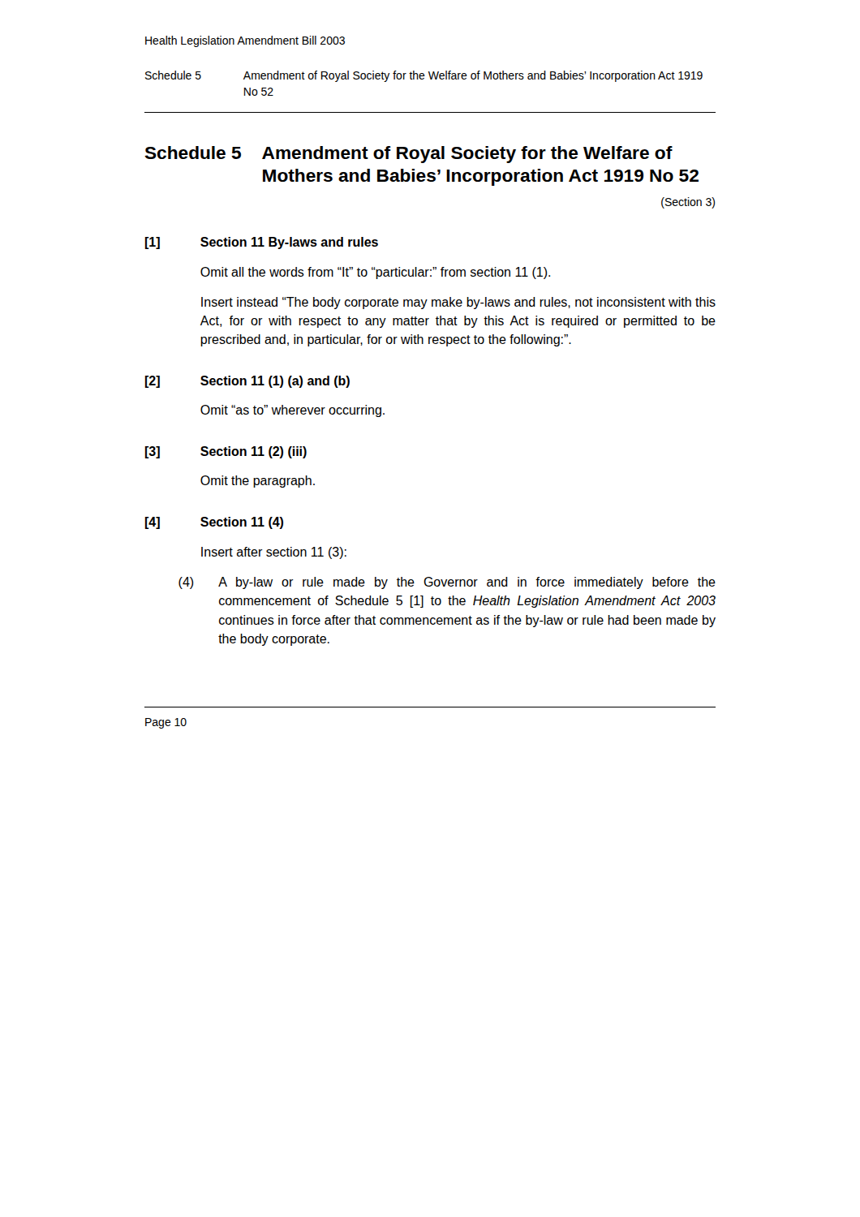Health Legislation Amendment Bill 2003
Schedule 5
Amendment of Royal Society for the Welfare of Mothers and Babies’ Incorporation Act 1919 No 52
Schedule 5 Amendment of Royal Society for the Welfare of Mothers and Babies’ Incorporation Act 1919 No 52
(Section 3)
[1]
Section 11 By-laws and rules
Omit all the words from “It” to “particular:” from section 11 (1).
Insert instead “The body corporate may make by-laws and rules, not inconsistent with this Act, for or with respect to any matter that by this Act is required or permitted to be prescribed and, in particular, for or with respect to the following:”.
[2]
Section 11 (1) (a) and (b)
Omit “as to” wherever occurring.
[3]
Section 11 (2) (iii)
Omit the paragraph.
[4]
Section 11 (4)
Insert after section 11 (3):
(4)
A by-law or rule made by the Governor and in force immediately before the commencement of Schedule 5 [1] to the Health Legislation Amendment Act 2003 continues in force after that commencement as if the by-law or rule had been made by the body corporate.
Page 10